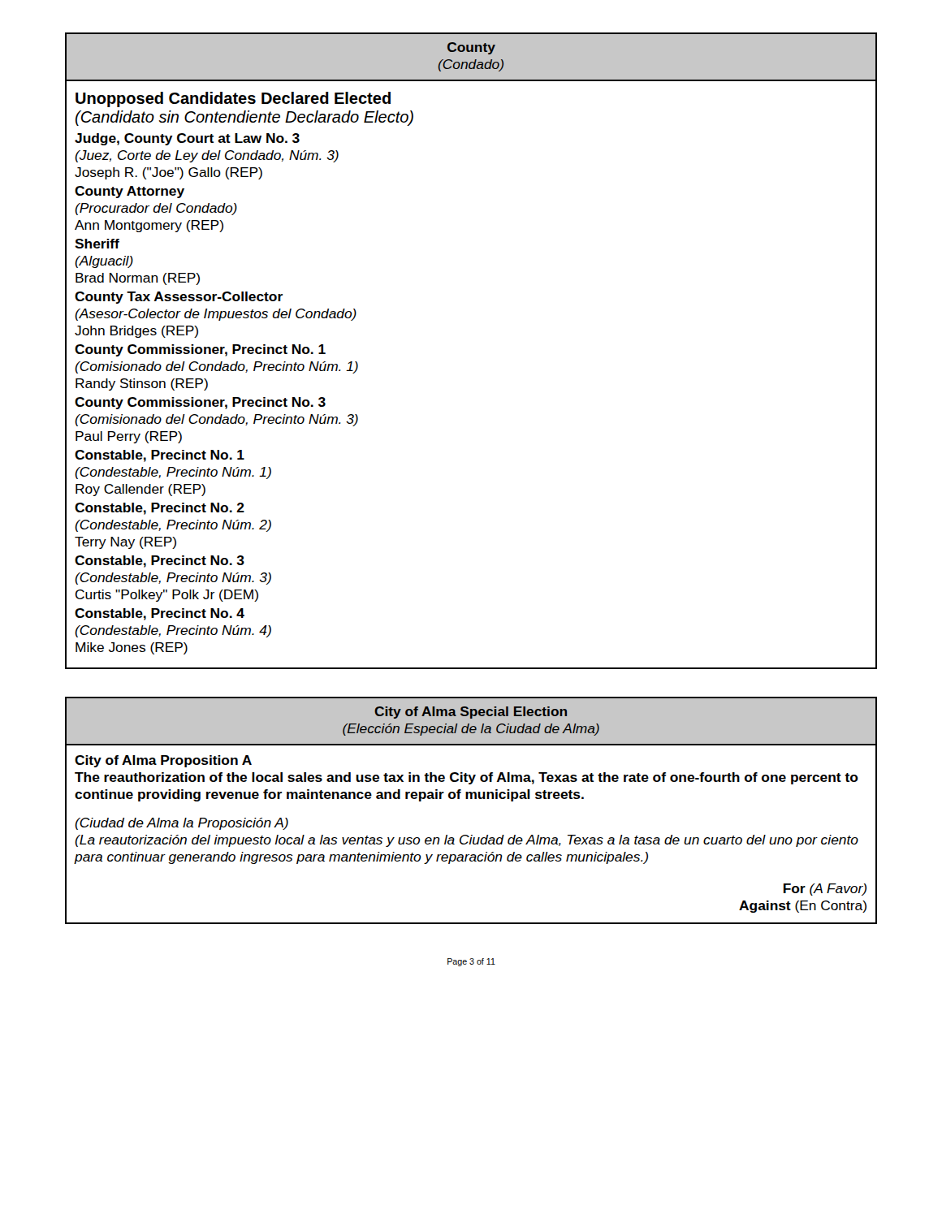County (Condado)
Unopposed Candidates Declared Elected
(Candidato sin Contendiente Declarado Electo)
Judge, County Court at Law No. 3
(Juez, Corte de Ley del Condado, Núm. 3)
Joseph R. ("Joe") Gallo (REP)
County Attorney
(Procurador del Condado)
Ann Montgomery (REP)
Sheriff
(Alguacil)
Brad Norman (REP)
County Tax Assessor-Collector
(Asesor-Colector de Impuestos del Condado)
John Bridges (REP)
County Commissioner, Precinct No. 1
(Comisionado del Condado, Precinto Núm. 1)
Randy Stinson (REP)
County Commissioner, Precinct No. 3
(Comisionado del Condado, Precinto Núm. 3)
Paul Perry (REP)
Constable, Precinct No. 1
(Condestable, Precinto Núm. 1)
Roy Callender (REP)
Constable, Precinct No. 2
(Condestable, Precinto Núm. 2)
Terry Nay (REP)
Constable, Precinct No. 3
(Condestable, Precinto Núm. 3)
Curtis "Polkey" Polk Jr (DEM)
Constable, Precinct No. 4
(Condestable, Precinto Núm. 4)
Mike Jones (REP)
City of Alma Special Election (Elección Especial de la Ciudad de Alma)
City of Alma Proposition A
The reauthorization of the local sales and use tax in the City of Alma, Texas at the rate of one-fourth of one percent to continue providing revenue for maintenance and repair of municipal streets.
(Ciudad de Alma la Proposición A)
(La reautorización del impuesto local a las ventas y uso en la Ciudad de Alma, Texas a la tasa de un cuarto del uno por ciento para continuar generando ingresos para mantenimiento y reparación de calles municipales.)
For (A Favor)
Against (En Contra)
Page 3 of 11